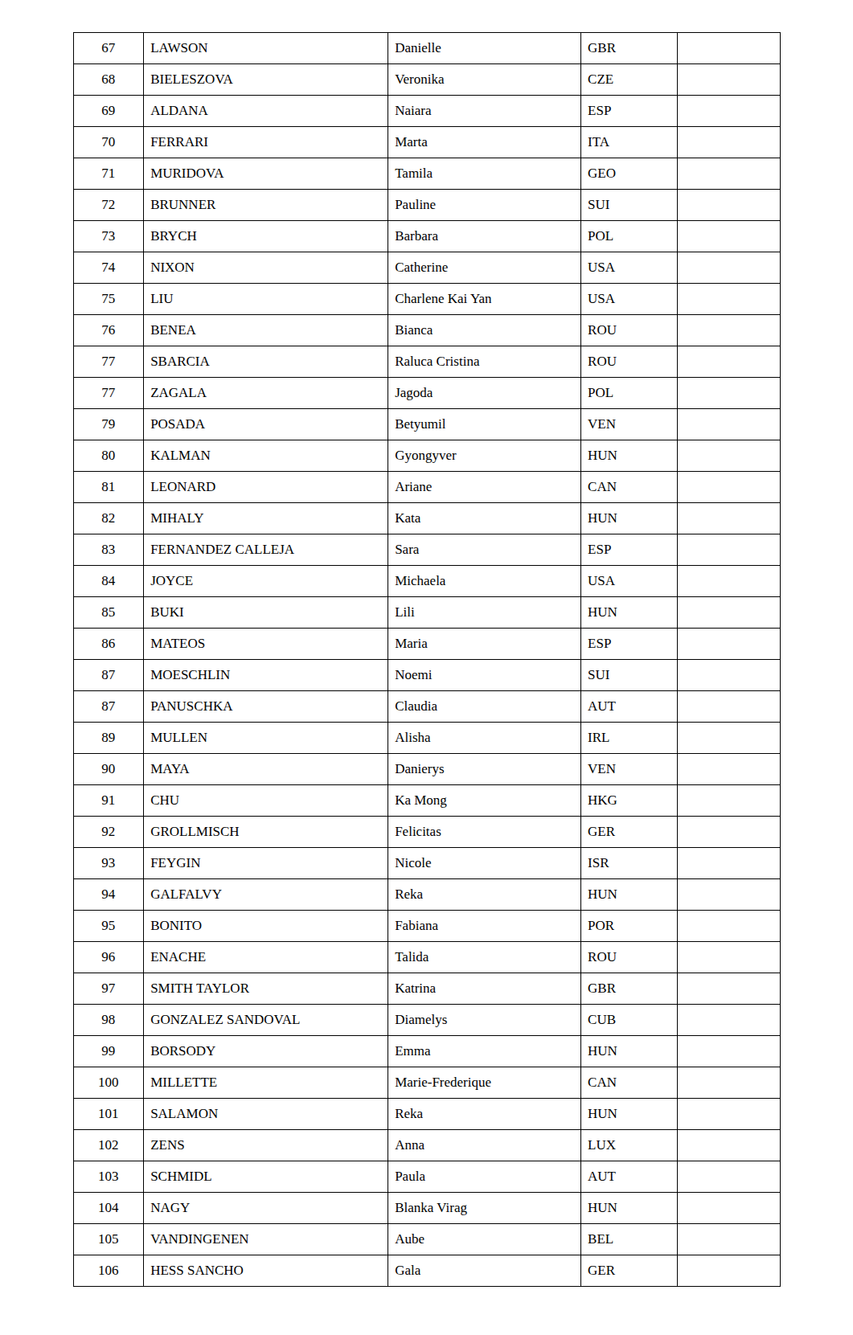| 67 | LAWSON | Danielle | GBR | |
| 68 | BIELESZOVA | Veronika | CZE | |
| 69 | ALDANA | Naiara | ESP | |
| 70 | FERRARI | Marta | ITA | |
| 71 | MURIDOVA | Tamila | GEO | |
| 72 | BRUNNER | Pauline | SUI | |
| 73 | BRYCH | Barbara | POL | |
| 74 | NIXON | Catherine | USA | |
| 75 | LIU | Charlene Kai Yan | USA | |
| 76 | BENEA | Bianca | ROU | |
| 77 | SBARCIA | Raluca Cristina | ROU | |
| 77 | ZAGALA | Jagoda | POL | |
| 79 | POSADA | Betyumil | VEN | |
| 80 | KALMAN | Gyongyver | HUN | |
| 81 | LEONARD | Ariane | CAN | |
| 82 | MIHALY | Kata | HUN | |
| 83 | FERNANDEZ CALLEJA | Sara | ESP | |
| 84 | JOYCE | Michaela | USA | |
| 85 | BUKI | Lili | HUN | |
| 86 | MATEOS | Maria | ESP | |
| 87 | MOESCHLIN | Noemi | SUI | |
| 87 | PANUSCHKA | Claudia | AUT | |
| 89 | MULLEN | Alisha | IRL | |
| 90 | MAYA | Danierys | VEN | |
| 91 | CHU | Ka Mong | HKG | |
| 92 | GROLLMISCH | Felicitas | GER | |
| 93 | FEYGIN | Nicole | ISR | |
| 94 | GALFALVY | Reka | HUN | |
| 95 | BONITO | Fabiana | POR | |
| 96 | ENACHE | Talida | ROU | |
| 97 | SMITH TAYLOR | Katrina | GBR | |
| 98 | GONZALEZ SANDOVAL | Diamelys | CUB | |
| 99 | BORSODY | Emma | HUN | |
| 100 | MILLETTE | Marie-Frederique | CAN | |
| 101 | SALAMON | Reka | HUN | |
| 102 | ZENS | Anna | LUX | |
| 103 | SCHMIDL | Paula | AUT | |
| 104 | NAGY | Blanka Virag | HUN | |
| 105 | VANDINGENEN | Aube | BEL | |
| 106 | HESS SANCHO | Gala | GER | |